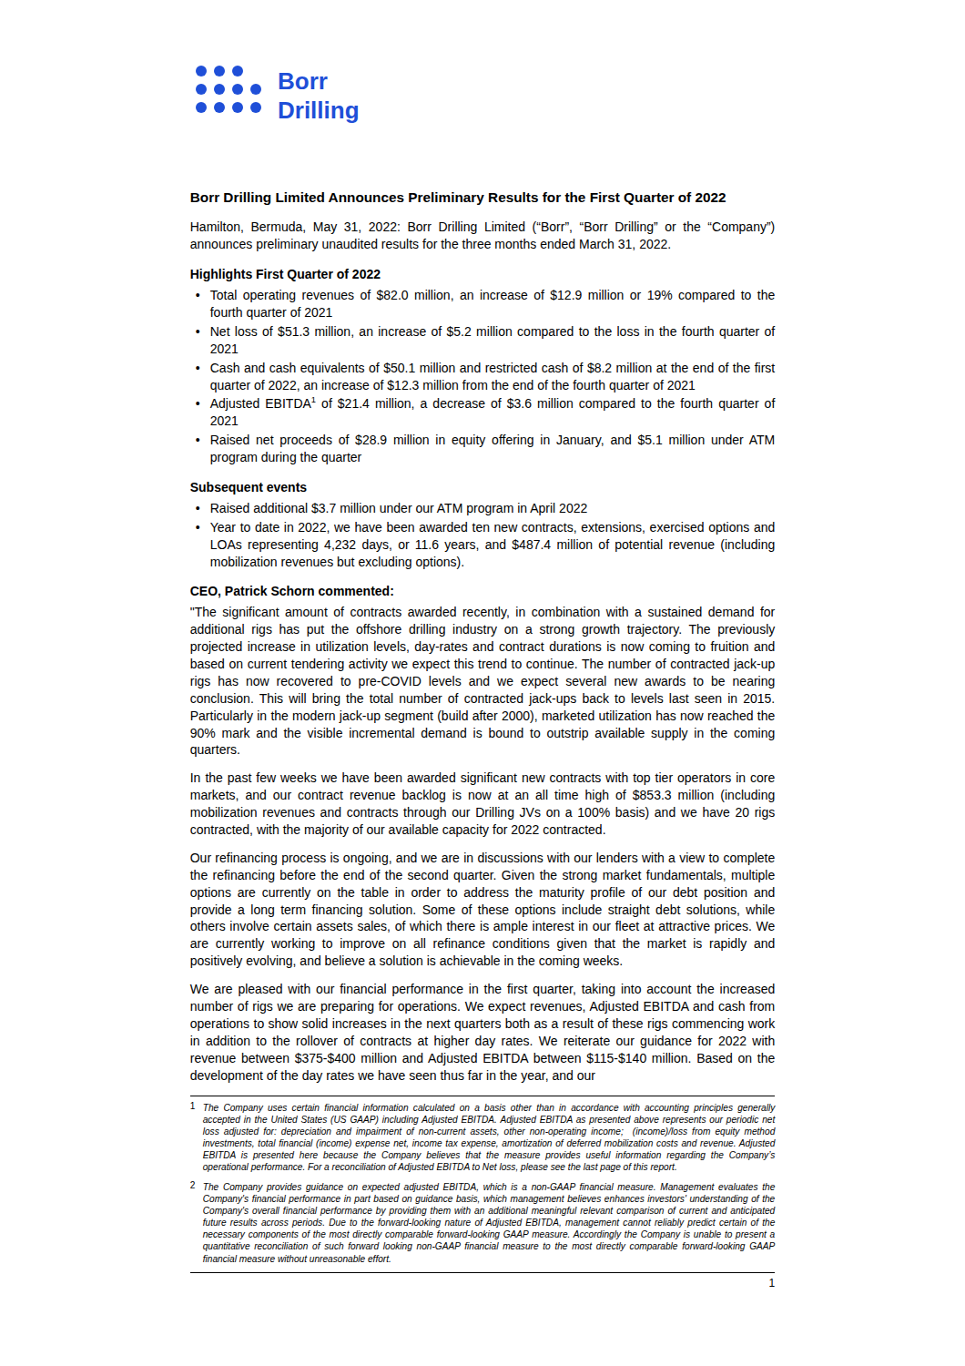Borr Drilling
Borr Drilling Limited Announces Preliminary Results for the First Quarter of 2022
Hamilton, Bermuda, May 31, 2022: Borr Drilling Limited (“Borr”, “Borr Drilling” or the “Company”) announces preliminary unaudited results for the three months ended March 31, 2022.
Highlights First Quarter of 2022
Total operating revenues of $82.0 million, an increase of $12.9 million or 19% compared to the fourth quarter of 2021
Net loss of $51.3 million, an increase of $5.2 million compared to the loss in the fourth quarter of 2021
Cash and cash equivalents of $50.1 million and restricted cash of $8.2 million at the end of the first quarter of 2022, an increase of $12.3 million from the end of the fourth quarter of 2021
Adjusted EBITDA1 of $21.4 million, a decrease of $3.6 million compared to the fourth quarter of 2021
Raised net proceeds of $28.9 million in equity offering in January, and $5.1 million under ATM program during the quarter
Subsequent events
Raised additional $3.7 million under our ATM program in April 2022
Year to date in 2022, we have been awarded ten new contracts, extensions, exercised options and LOAs representing 4,232 days, or 11.6 years, and $487.4 million of potential revenue (including mobilization revenues but excluding options).
CEO, Patrick Schorn commented:
"The significant amount of contracts awarded recently, in combination with a sustained demand for additional rigs has put the offshore drilling industry on a strong growth trajectory. The previously projected increase in utilization levels, day-rates and contract durations is now coming to fruition and based on current tendering activity we expect this trend to continue. The number of contracted jack-up rigs has now recovered to pre-COVID levels and we expect several new awards to be nearing conclusion. This will bring the total number of contracted jack-ups back to levels last seen in 2015. Particularly in the modern jack-up segment (build after 2000), marketed utilization has now reached the 90% mark and the visible incremental demand is bound to outstrip available supply in the coming quarters.
In the past few weeks we have been awarded significant new contracts with top tier operators in core markets, and our contract revenue backlog is now at an all time high of $853.3 million (including mobilization revenues and contracts through our Drilling JVs on a 100% basis) and we have 20 rigs contracted, with the majority of our available capacity for 2022 contracted.
Our refinancing process is ongoing, and we are in discussions with our lenders with a view to complete the refinancing before the end of the second quarter. Given the strong market fundamentals, multiple options are currently on the table in order to address the maturity profile of our debt position and provide a long term financing solution. Some of these options include straight debt solutions, while others involve certain assets sales, of which there is ample interest in our fleet at attractive prices. We are currently working to improve on all refinance conditions given that the market is rapidly and positively evolving, and believe a solution is achievable in the coming weeks.
We are pleased with our financial performance in the first quarter, taking into account the increased number of rigs we are preparing for operations. We expect revenues, Adjusted EBITDA and cash from operations to show solid increases in the next quarters both as a result of these rigs commencing work in addition to the rollover of contracts at higher day rates. We reiterate our guidance for 2022 with revenue between $375-$400 million and Adjusted EBITDA between $115-$140 million. Based on the development of the day rates we have seen thus far in the year, and our
1 The Company uses certain financial information calculated on a basis other than in accordance with accounting principles generally accepted in the United States (US GAAP) including Adjusted EBITDA. Adjusted EBITDA as presented above represents our periodic net loss adjusted for: depreciation and impairment of non-current assets, other non-operating income; (income)/loss from equity method investments, total financial (income) expense net, income tax expense, amortization of deferred mobilization costs and revenue. Adjusted EBITDA is presented here because the Company believes that the measure provides useful information regarding the Company’s operational performance. For a reconciliation of Adjusted EBITDA to Net loss, please see the last page of this report.
2 The Company provides guidance on expected adjusted EBITDA, which is a non-GAAP financial measure. Management evaluates the Company's financial performance in part based on guidance basis, which management believes enhances investors' understanding of the Company's overall financial performance by providing them with an additional meaningful relevant comparison of current and anticipated future results across periods. Due to the forward-looking nature of Adjusted EBITDA, management cannot reliably predict certain of the necessary components of the most directly comparable forward-looking GAAP measure. Accordingly the Company is unable to present a quantitative reconciliation of such forward looking non-GAAP financial measure to the most directly comparable forward-looking GAAP financial measure without unreasonable effort.
1